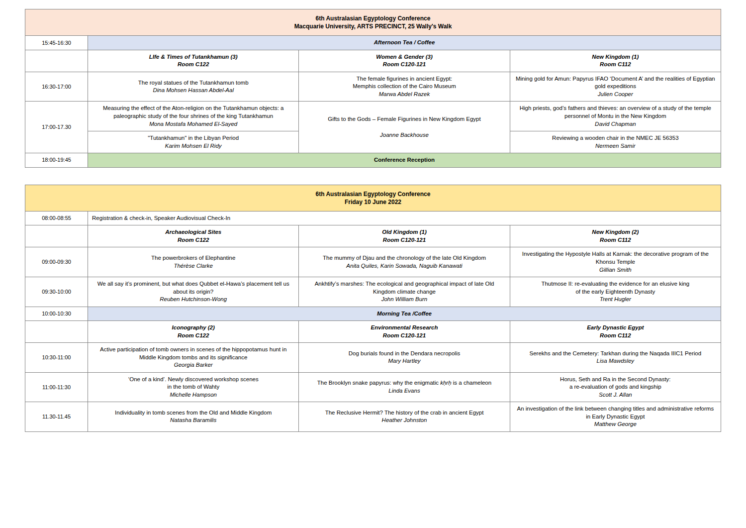| 6th Australasian Egyptology Conference Macquarie University, ARTS PRECINCT, 25 Wally's Walk |
| 15:45-16:30 | Afternoon Tea / Coffee |
| | LIfe & Times of Tutankhamun (3) Room C122 | Women & Gender (3) Room C120-121 | New Kingdom (1) Room C112 |
| 16:30-17:00 | The royal statues of the Tutankhamun tomb Dina Mohsen Hassan Abdel-Aal | The female figurines in ancient Egypt: Memphis collection of the Cairo Museum Marwa Abdel Razek | Mining gold for Amun: Papyrus IFAO ‘Document A’ and the realities of Egyptian gold expeditions Julien Cooper |
| 17:00-17.30 | Measuring the effect of the Aton-religion on the Tutankhamun objects: a paleographic study of the four shrines of the king Tutankhamun Mona Mostafa Mohamed El-Sayed | Gifts to the Gods – Female Figurines in New Kingdom Egypt Joanne Backhouse | High priests, god’s fathers and thieves: an overview of a study of the temple personnel of Montu in the New Kingdom David Chapman |
| "Tutankhamun" in the Libyan Period Karim Mohsen El Ridy | Reviewing a wooden chair in the NMEC JE 56353 Nermeen Samir |
| 18:00-19:45 | Conference Reception |
| 6th Australasian Egyptology Conference Friday 10 June 2022 |
| 08:00-08:55 | Registration & check-in, Speaker Audiovisual Check-In |
| | Archaeological Sites Room C122 | Old Kingdom (1) Room C120-121 | New Kingdom (2) Room C112 |
| 09:00-09:30 | The powerbrokers of Elephantine Thérèse Clarke | The mummy of Djau and the chronology of the late Old Kingdom Anita Quiles, Karin Sowada, Naguib Kanawati | Investigating the Hypostyle Halls at Karnak: the decorative program of the Khonsu Temple Gillian Smith |
| 09:30-10:00 | We all say it’s prominent, but what does Qubbet el-Hawa’s placement tell us about its origin? Reuben Hutchinson-Wong | Ankhtify’s marshes: The ecological and geographical impact of late Old Kingdom climate change John William Burn | Thutmose II: re-evaluating the evidence for an elusive king of the early Eighteenth Dynasty Trent Hugler |
| 10:00-10:30 | Morning Tea /Coffee |
| | Iconography (2) Room C122 | Environmental Research Room C120-121 | Early Dynastic Egypt Room C112 |
| 10:30-11:00 | Active participation of tomb owners in scenes of the hippopotamus hunt in Middle Kingdom tombs and its significance Georgia Barker | Dog burials found in the Dendara necropolis Mary Hartley | Serekhs and the Cemetery: Tarkhan during the Naqada IIIC1 Period Lisa Mawdsley |
| 11:00-11:30 | ‘One of a kind’. Newly discovered workshop scenes in the tomb of Wahty Michelle Hampson | The Brooklyn snake papyrus: why the enigmatic kḥrḥ is a chameleon Linda Evans | Horus, Seth and Ra in the Second Dynasty: a re-evaluation of gods and kingship Scott J. Allan |
| 11.30-11.45 | Individuality in tomb scenes from the Old and Middle Kingdom Natasha Baramilis | The Reclusive Hermit? The history of the crab in ancient Egypt Heather Johnston | An investigation of the link between changing titles and administrative reforms in Early Dynastic Egypt Matthew George |